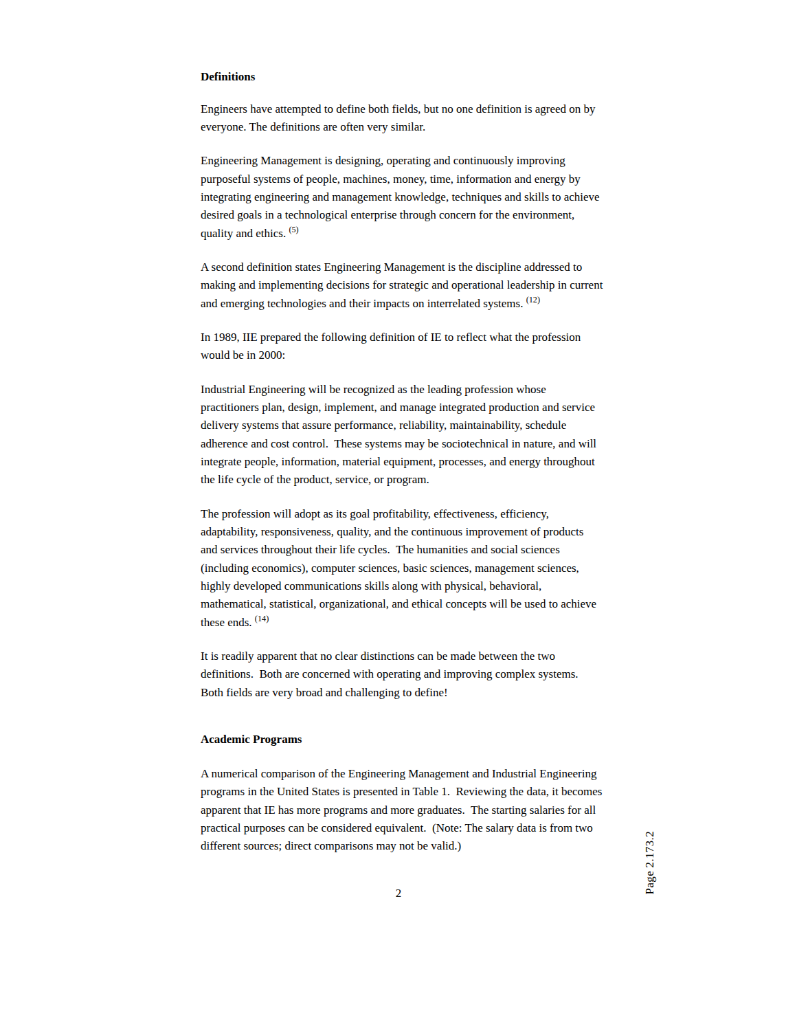Definitions
Engineers have attempted to define both fields, but no one definition is agreed on by everyone. The definitions are often very similar.
Engineering Management is designing, operating and continuously improving purposeful systems of people, machines, money, time, information and energy by integrating engineering and management knowledge, techniques and skills to achieve desired goals in a technological enterprise through concern for the environment, quality and ethics. (5)
A second definition states Engineering Management is the discipline addressed to making and implementing decisions for strategic and operational leadership in current and emerging technologies and their impacts on interrelated systems. (12)
In 1989, IIE prepared the following definition of IE to reflect what the profession would be in 2000:
Industrial Engineering will be recognized as the leading profession whose practitioners plan, design, implement, and manage integrated production and service delivery systems that assure performance, reliability, maintainability, schedule adherence and cost control. These systems may be sociotechnical in nature, and will integrate people, information, material equipment, processes, and energy throughout the life cycle of the product, service, or program.
The profession will adopt as its goal profitability, effectiveness, efficiency, adaptability, responsiveness, quality, and the continuous improvement of products and services throughout their life cycles. The humanities and social sciences (including economics), computer sciences, basic sciences, management sciences, highly developed communications skills along with physical, behavioral, mathematical, statistical, organizational, and ethical concepts will be used to achieve these ends. (14)
It is readily apparent that no clear distinctions can be made between the two definitions. Both are concerned with operating and improving complex systems. Both fields are very broad and challenging to define!
Academic Programs
A numerical comparison of the Engineering Management and Industrial Engineering programs in the United States is presented in Table 1. Reviewing the data, it becomes apparent that IE has more programs and more graduates. The starting salaries for all practical purposes can be considered equivalent. (Note: The salary data is from two different sources; direct comparisons may not be valid.)
2
Page 2.173.2